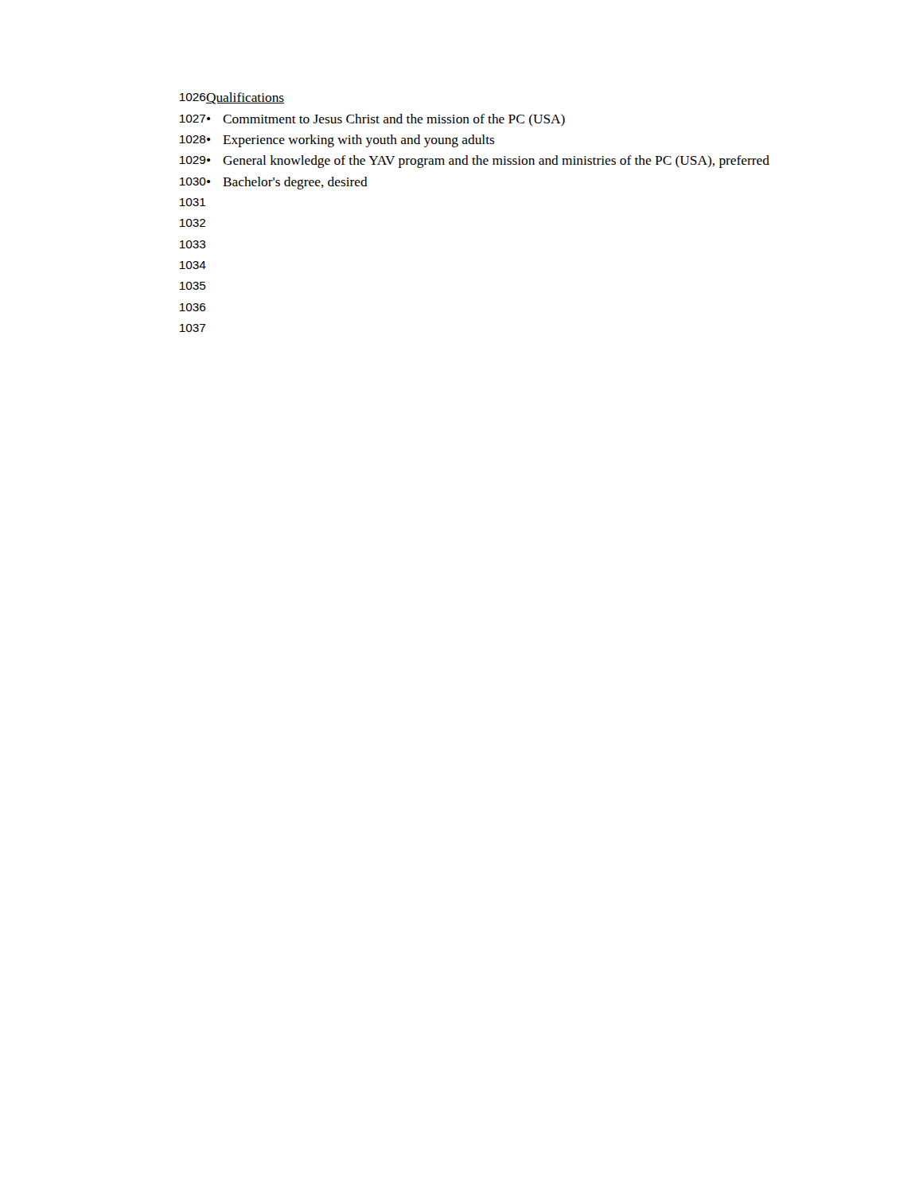| 1026 | Qualifications |
| 1027 | • Commitment to Jesus Christ and the mission of the PC (USA) |
| 1028 | • Experience working with youth and young adults |
| 1029 | • General knowledge of the YAV program and the mission and ministries of the PC (USA), preferred |
| 1030 | • Bachelor's degree, desired |
| 1031 | |
| 1032 | |
| 1033 | |
| 1034 | |
| 1035 | |
| 1036 | |
| 1037 | |